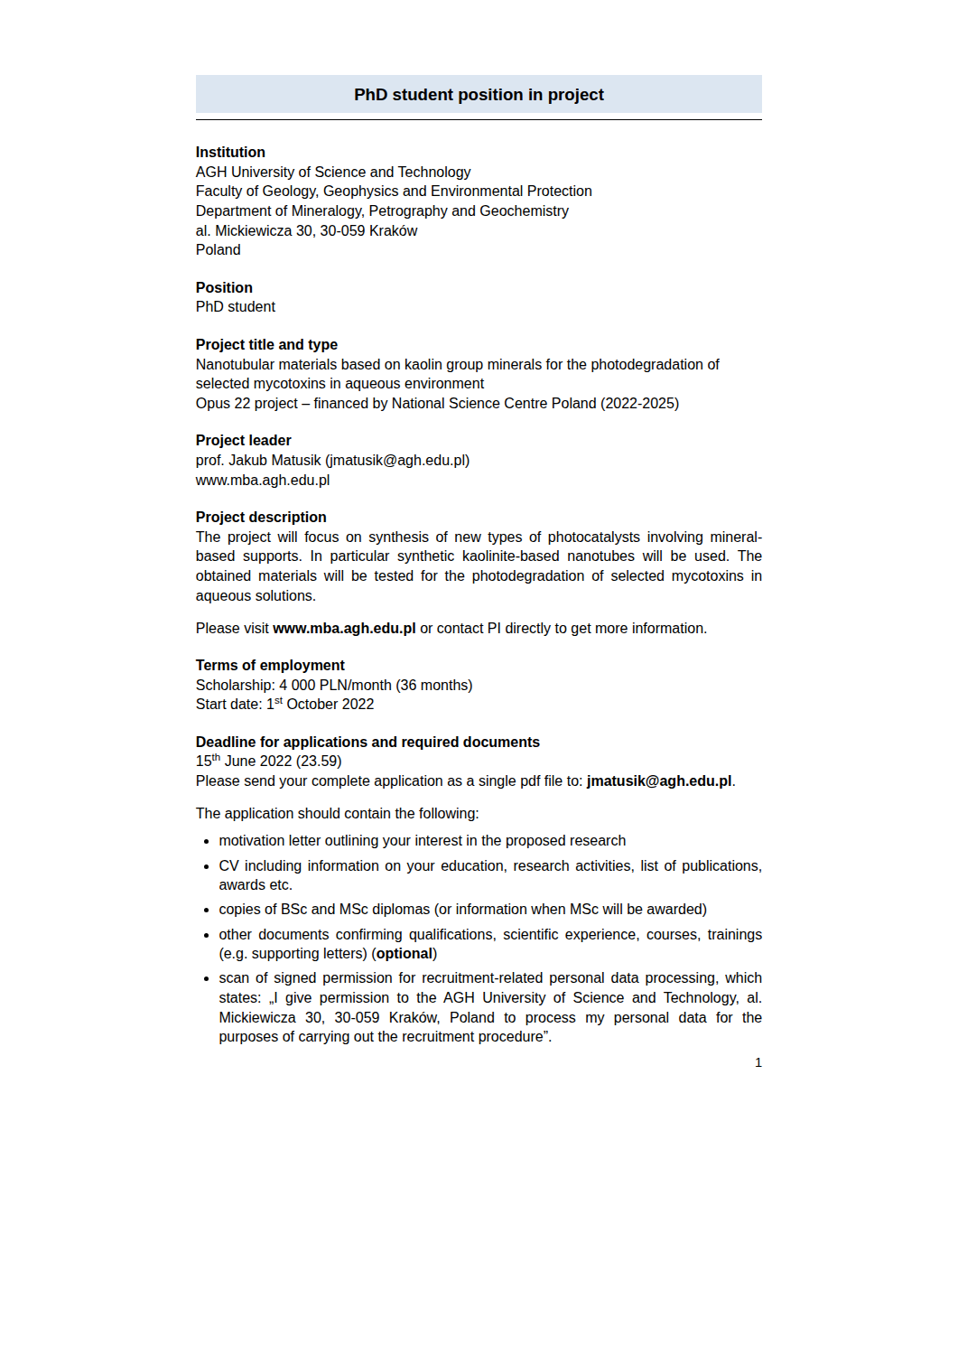PhD student position in project
Institution
AGH University of Science and Technology
Faculty of Geology, Geophysics and Environmental Protection
Department of Mineralogy, Petrography and Geochemistry
al. Mickiewicza 30, 30-059 Kraków
Poland
Position
PhD student
Project title and type
Nanotubular materials based on kaolin group minerals for the photodegradation of selected mycotoxins in aqueous environment
Opus 22 project – financed by National Science Centre Poland (2022-2025)
Project leader
prof. Jakub Matusik (jmatusik@agh.edu.pl)
www.mba.agh.edu.pl
Project description
The project will focus on synthesis of new types of photocatalysts involving mineral-based supports. In particular synthetic kaolinite-based nanotubes will be used. The obtained materials will be tested for the photodegradation of selected mycotoxins in aqueous solutions.
Please visit www.mba.agh.edu.pl or contact PI directly to get more information.
Terms of employment
Scholarship: 4 000 PLN/month (36 months)
Start date: 1st October 2022
Deadline for applications and required documents
15th June 2022 (23.59)
Please send your complete application as a single pdf file to: jmatusik@agh.edu.pl.
The application should contain the following:
motivation letter outlining your interest in the proposed research
CV including information on your education, research activities, list of publications, awards etc.
copies of BSc and MSc diplomas (or information when MSc will be awarded)
other documents confirming qualifications, scientific experience, courses, trainings (e.g. supporting letters) (optional)
scan of signed permission for recruitment-related personal data processing, which states: „I give permission to the AGH University of Science and Technology, al. Mickiewicza 30, 30-059 Kraków, Poland to process my personal data for the purposes of carrying out the recruitment procedure”.
1